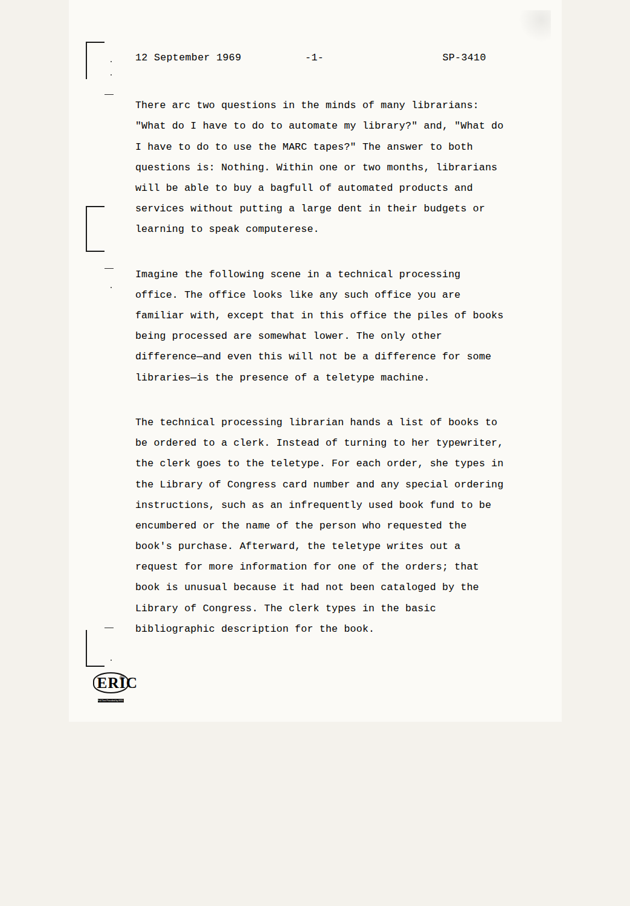12 September 1969 -1- SP-3410
There arc two questions in the minds of many librarians: "What do I have to do to automate my library?" and, "What do I have to do to use the MARC tapes?" The answer to both questions is: Nothing. Within one or two months, librarians will be able to buy a bagfull of automated products and services without putting a large dent in their budgets or learning to speak computerese.
Imagine the following scene in a technical processing office. The office looks like any such office you are familiar with, except that in this office the piles of books being processed are somewhat lower. The only other difference—and even this will not be a difference for some libraries—is the presence of a teletype machine.
The technical processing librarian hands a list of books to be ordered to a clerk. Instead of turning to her typewriter, the clerk goes to the teletype. For each order, she types in the Library of Congress card number and any special ordering instructions, such as an infrequently used book fund to be encumbered or the name of the person who requested the book's purchase. Afterward, the teletype writes out a request for more information for one of the orders; that book is unusual because it had not been cataloged by the Library of Congress. The clerk types in the basic bibliographic description for the book.
ERIC® Full Text Provided by ERIC